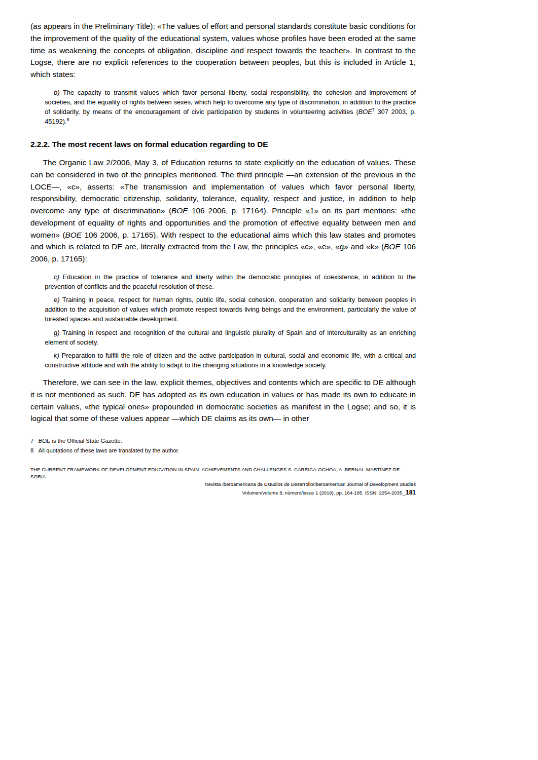(as appears in the Preliminary Title): «The values of effort and personal standards constitute basic conditions for the improvement of the quality of the educational system, values whose profiles have been eroded at the same time as weakening the concepts of obligation, discipline and respect towards the teacher». In contrast to the Logse, there are no explicit references to the cooperation between peoples, but this is included in Article 1, which states:
b) The capacity to transmit values which favor personal liberty, social responsibility, the cohesion and improvement of societies, and the equality of rights between sexes, which help to overcome any type of discrimination, in addition to the practice of solidarity, by means of the encouragement of civic participation by students in volunteering activities (BOE7 307 2003, p. 45192).8
2.2.2. The most recent laws on formal education regarding to DE
The Organic Law 2/2006, May 3, of Education returns to state explicitly on the education of values. These can be considered in two of the principles mentioned. The third principle —an extension of the previous in the LOCE—, «c», asserts: «The transmission and implementation of values which favor personal liberty, responsibility, democratic citizenship, solidarity, tolerance, equality, respect and justice, in addition to help overcome any type of discrimination» (BOE 106 2006, p. 17164). Principle «1» on its part mentions: «the development of equality of rights and opportunities and the promotion of effective equality between men and women» (BOE 106 2006, p. 17165). With respect to the educational aims which this law states and promotes and which is related to DE are, literally extracted from the Law, the principles «c», «e», «g» and «k» (BOE 106 2006, p. 17165):
c) Education in the practice of tolerance and liberty within the democratic principles of coexistence, in addition to the prevention of conflicts and the peaceful resolution of these.
e) Training in peace, respect for human rights, public life, social cohesion, cooperation and solidarity between peoples in addition to the acquisition of values which promote respect towards living beings and the environment, particularly the value of forested spaces and sustainable development.
g) Training in respect and recognition of the cultural and linguistic plurality of Spain and of interculturality as an enriching element of society.
k) Preparation to fulfill the role of citizen and the active participation in cultural, social and economic life, with a critical and constructive attitude and with the ability to adapt to the changing situations in a knowledge society.
Therefore, we can see in the law, explicit themes, objectives and contents which are specific to DE although it is not mentioned as such. DE has adopted as its own education in values or has made its own to educate in certain values, «the typical ones» propounded in democratic societies as manifest in the Logse; and so, it is logical that some of these values appear —which DE claims as its own— in other
7 BOE is the Official State Gazette.
8 All quotations of these laws are translated by the author.
THE CURRENT FRAMEWORK OF DEVELOPMENT EDUCATION IN SPAIN: ACHIEVEMENTS AND CHALLENGES S. Carrica-Ochoa, A. Bernal-Martínez-de-Soria
Revista Iberoamericana de Estudios de Desarrollo/Iberoamerican Journal of Development Studies
Volumen/volume 8, número/issue 1 (2019), pp. 164-185. ISSN: 2254-2035_181